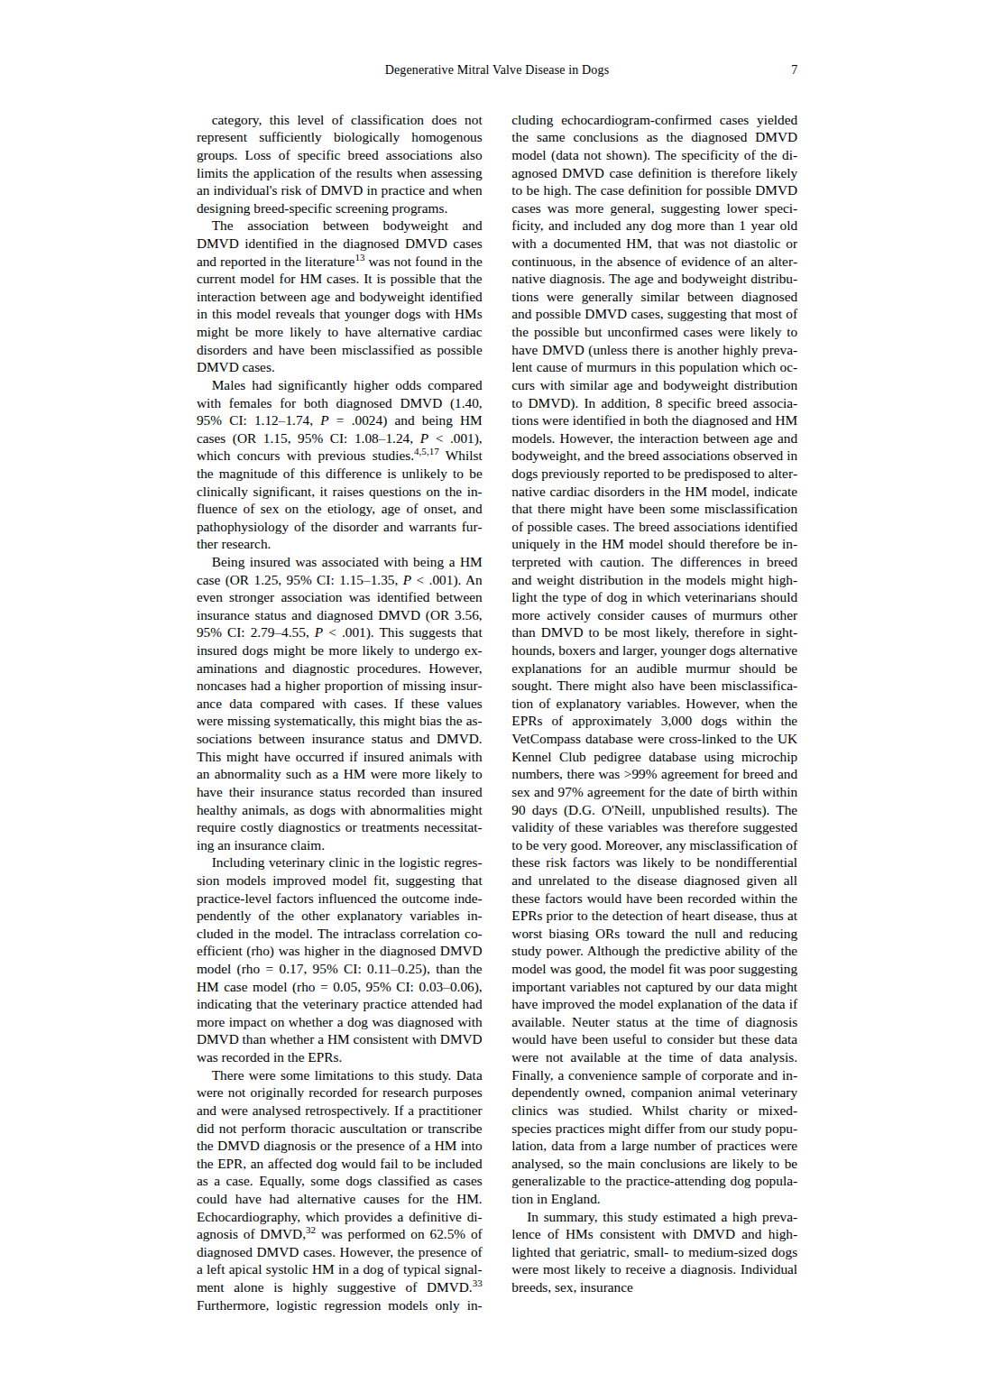Degenerative Mitral Valve Disease in Dogs
7
category, this level of classification does not represent sufficiently biologically homogenous groups. Loss of specific breed associations also limits the application of the results when assessing an individual's risk of DMVD in practice and when designing breed-specific screening programs.
The association between bodyweight and DMVD identified in the diagnosed DMVD cases and reported in the literature13 was not found in the current model for HM cases. It is possible that the interaction between age and bodyweight identified in this model reveals that younger dogs with HMs might be more likely to have alternative cardiac disorders and have been misclassified as possible DMVD cases.
Males had significantly higher odds compared with females for both diagnosed DMVD (1.40, 95% CI: 1.12–1.74, P = .0024) and being HM cases (OR 1.15, 95% CI: 1.08–1.24, P < .001), which concurs with previous studies.4,5,17 Whilst the magnitude of this difference is unlikely to be clinically significant, it raises questions on the influence of sex on the etiology, age of onset, and pathophysiology of the disorder and warrants further research.
Being insured was associated with being a HM case (OR 1.25, 95% CI: 1.15–1.35, P < .001). An even stronger association was identified between insurance status and diagnosed DMVD (OR 3.56, 95% CI: 2.79–4.55, P < .001). This suggests that insured dogs might be more likely to undergo examinations and diagnostic procedures. However, noncases had a higher proportion of missing insurance data compared with cases. If these values were missing systematically, this might bias the associations between insurance status and DMVD. This might have occurred if insured animals with an abnormality such as a HM were more likely to have their insurance status recorded than insured healthy animals, as dogs with abnormalities might require costly diagnostics or treatments necessitating an insurance claim.
Including veterinary clinic in the logistic regression models improved model fit, suggesting that practice-level factors influenced the outcome independently of the other explanatory variables included in the model. The intraclass correlation coefficient (rho) was higher in the diagnosed DMVD model (rho = 0.17, 95% CI: 0.11–0.25), than the HM case model (rho = 0.05, 95% CI: 0.03–0.06), indicating that the veterinary practice attended had more impact on whether a dog was diagnosed with DMVD than whether a HM consistent with DMVD was recorded in the EPRs.
There were some limitations to this study. Data were not originally recorded for research purposes and were analysed retrospectively. If a practitioner did not perform thoracic auscultation or transcribe the DMVD diagnosis or the presence of a HM into the EPR, an affected dog would fail to be included as a case. Equally, some dogs classified as cases could have had alternative causes for the HM. Echocardiography, which provides a definitive diagnosis of DMVD,32 was performed on 62.5% of diagnosed DMVD cases. However, the presence of a left apical systolic HM in a dog of typical signalment alone is highly suggestive of DMVD.33 Furthermore, logistic regression models only including echocardiogram-confirmed cases yielded the same conclusions as the diagnosed DMVD model (data not shown). The specificity of the diagnosed DMVD case definition is therefore likely to be high. The case definition for possible DMVD cases was more general, suggesting lower specificity, and included any dog more than 1 year old with a documented HM, that was not diastolic or continuous, in the absence of evidence of an alternative diagnosis. The age and bodyweight distributions were generally similar between diagnosed and possible DMVD cases, suggesting that most of the possible but unconfirmed cases were likely to have DMVD (unless there is another highly prevalent cause of murmurs in this population which occurs with similar age and bodyweight distribution to DMVD). In addition, 8 specific breed associations were identified in both the diagnosed and HM models. However, the interaction between age and bodyweight, and the breed associations observed in dogs previously reported to be predisposed to alternative cardiac disorders in the HM model, indicate that there might have been some misclassification of possible cases. The breed associations identified uniquely in the HM model should therefore be interpreted with caution. The differences in breed and weight distribution in the models might highlight the type of dog in which veterinarians should more actively consider causes of murmurs other than DMVD to be most likely, therefore in sight-hounds, boxers and larger, younger dogs alternative explanations for an audible murmur should be sought. There might also have been misclassification of explanatory variables. However, when the EPRs of approximately 3,000 dogs within the VetCompass database were cross-linked to the UK Kennel Club pedigree database using microchip numbers, there was >99% agreement for breed and sex and 97% agreement for the date of birth within 90 days (D.G. O'Neill, unpublished results). The validity of these variables was therefore suggested to be very good. Moreover, any misclassification of these risk factors was likely to be nondifferential and unrelated to the disease diagnosed given all these factors would have been recorded within the EPRs prior to the detection of heart disease, thus at worst biasing ORs toward the null and reducing study power. Although the predictive ability of the model was good, the model fit was poor suggesting important variables not captured by our data might have improved the model explanation of the data if available. Neuter status at the time of diagnosis would have been useful to consider but these data were not available at the time of data analysis. Finally, a convenience sample of corporate and independently owned, companion animal veterinary clinics was studied. Whilst charity or mixed-species practices might differ from our study population, data from a large number of practices were analysed, so the main conclusions are likely to be generalizable to the practice-attending dog population in England.
In summary, this study estimated a high prevalence of HMs consistent with DMVD and highlighted that geriatric, small- to medium-sized dogs were most likely to receive a diagnosis. Individual breeds, sex, insurance